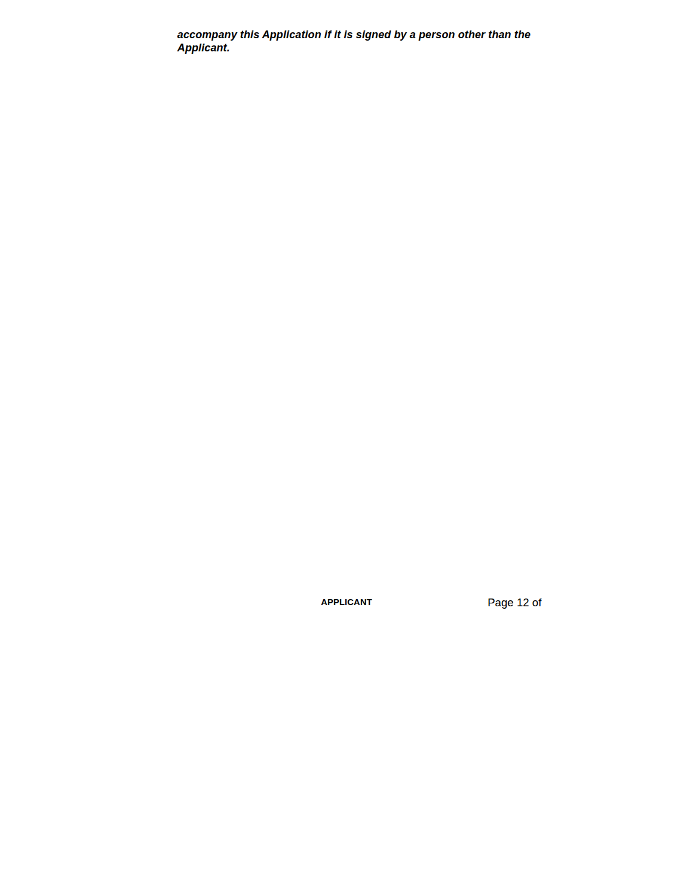accompany this Application if it is signed by a person other than the Applicant.
APPLICANT Page 12 of